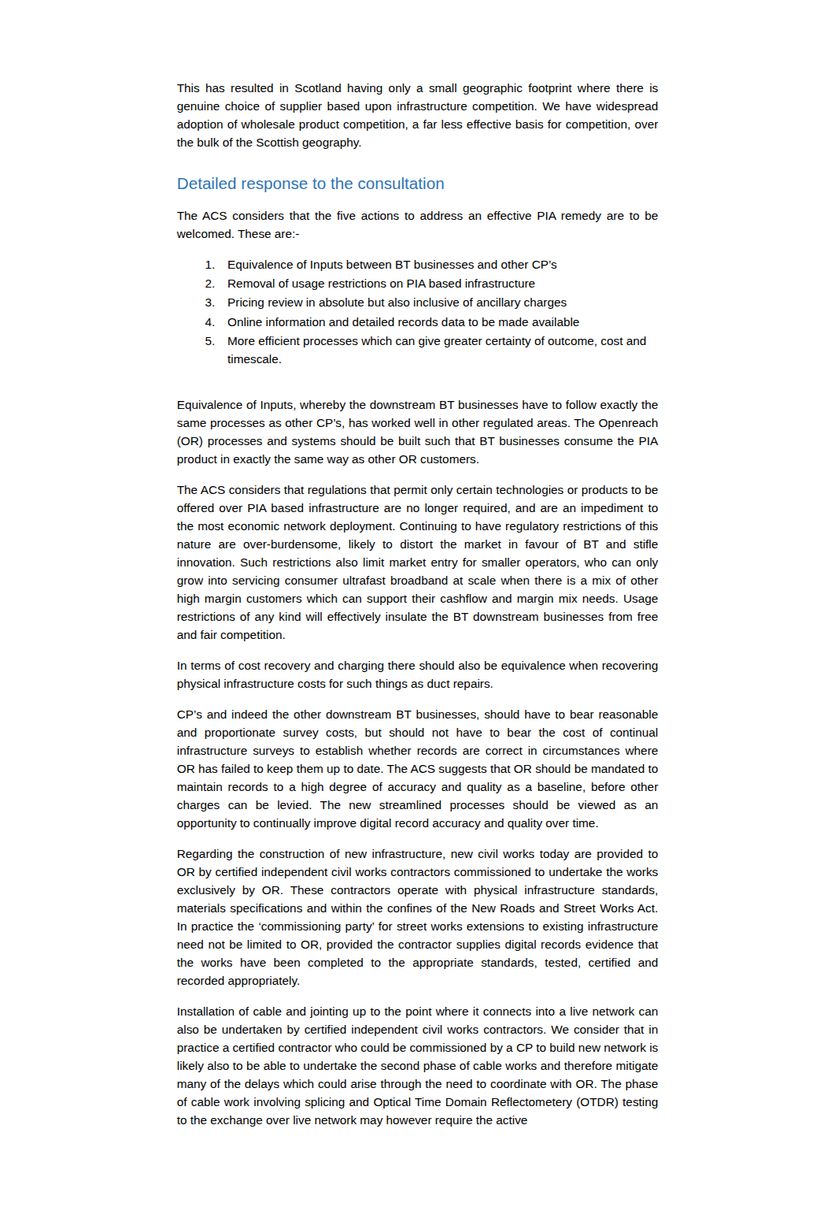This has resulted in Scotland having only a small geographic footprint where there is genuine choice of supplier based upon infrastructure competition. We have widespread adoption of wholesale product competition, a far less effective basis for competition, over the bulk of the Scottish geography.
Detailed response to the consultation
The ACS considers that the five actions to address an effective PIA remedy are to be welcomed. These are:-
Equivalence of Inputs between BT businesses and other CP’s
Removal of usage restrictions on PIA based infrastructure
Pricing review in absolute but also inclusive of ancillary charges
Online information and detailed records data to be made available
More efficient processes which can give greater certainty of outcome, cost and timescale.
Equivalence of Inputs, whereby the downstream BT businesses have to follow exactly the same processes as other CP’s, has worked well in other regulated areas. The Openreach (OR) processes and systems should be built such that BT businesses consume the PIA product in exactly the same way as other OR customers.
The ACS considers that regulations that permit only certain technologies or products to be offered over PIA based infrastructure are no longer required, and are an impediment to the most economic network deployment. Continuing to have regulatory restrictions of this nature are over-burdensome, likely to distort the market in favour of BT and stifle innovation. Such restrictions also limit market entry for smaller operators, who can only grow into servicing consumer ultrafast broadband at scale when there is a mix of other high margin customers which can support their cashflow and margin mix needs. Usage restrictions of any kind will effectively insulate the BT downstream businesses from free and fair competition.
In terms of cost recovery and charging there should also be equivalence when recovering physical infrastructure costs for such things as duct repairs.
CP’s and indeed the other downstream BT businesses, should have to bear reasonable and proportionate survey costs, but should not have to bear the cost of continual infrastructure surveys to establish whether records are correct in circumstances where OR has failed to keep them up to date. The ACS suggests that OR should be mandated to maintain records to a high degree of accuracy and quality as a baseline, before other charges can be levied. The new streamlined processes should be viewed as an opportunity to continually improve digital record accuracy and quality over time.
Regarding the construction of new infrastructure, new civil works today are provided to OR by certified independent civil works contractors commissioned to undertake the works exclusively by OR. These contractors operate with physical infrastructure standards, materials specifications and within the confines of the New Roads and Street Works Act. In practice the ‘commissioning party’ for street works extensions to existing infrastructure need not be limited to OR, provided the contractor supplies digital records evidence that the works have been completed to the appropriate standards, tested, certified and recorded appropriately.
Installation of cable and jointing up to the point where it connects into a live network can also be undertaken by certified independent civil works contractors. We consider that in practice a certified contractor who could be commissioned by a CP to build new network is likely also to be able to undertake the second phase of cable works and therefore mitigate many of the delays which could arise through the need to coordinate with OR. The phase of cable work involving splicing and Optical Time Domain Reflectometery (OTDR) testing to the exchange over live network may however require the active